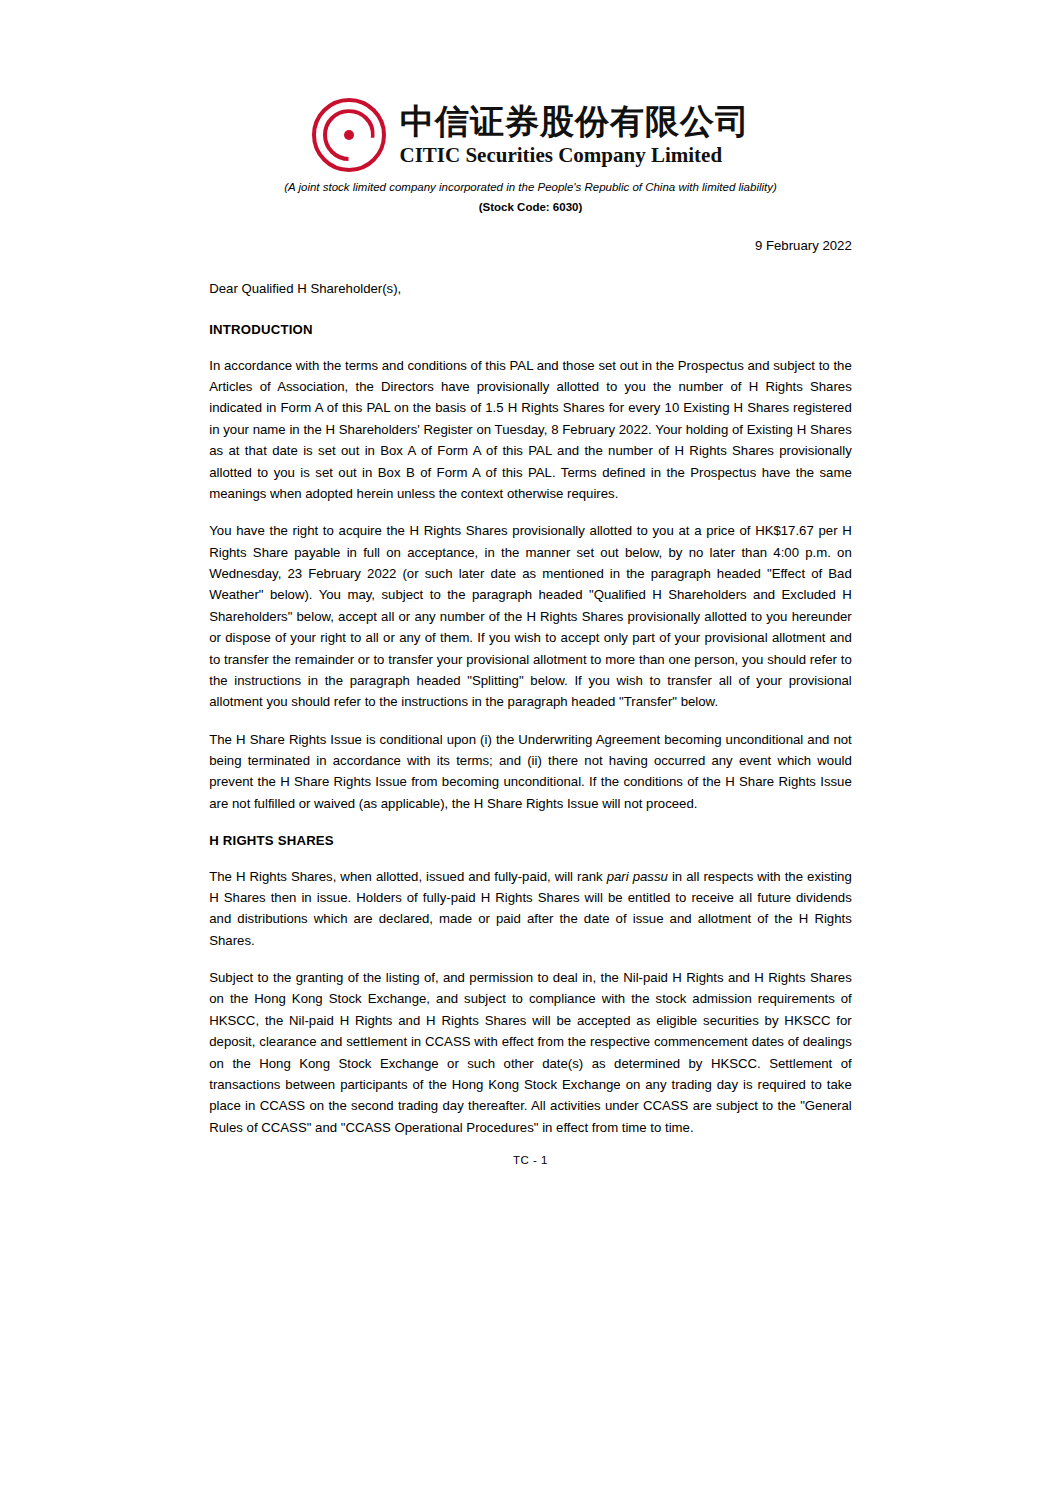中信证券股份有限公司
CITIC Securities Company Limited
(A joint stock limited company incorporated in the People's Republic of China with limited liability)
(Stock Code: 6030)
9 February 2022
Dear Qualified H Shareholder(s),
INTRODUCTION
In accordance with the terms and conditions of this PAL and those set out in the Prospectus and subject to the Articles of Association, the Directors have provisionally allotted to you the number of H Rights Shares indicated in Form A of this PAL on the basis of 1.5 H Rights Shares for every 10 Existing H Shares registered in your name in the H Shareholders' Register on Tuesday, 8 February 2022. Your holding of Existing H Shares as at that date is set out in Box A of Form A of this PAL and the number of H Rights Shares provisionally allotted to you is set out in Box B of Form A of this PAL. Terms defined in the Prospectus have the same meanings when adopted herein unless the context otherwise requires.
You have the right to acquire the H Rights Shares provisionally allotted to you at a price of HK$17.67 per H Rights Share payable in full on acceptance, in the manner set out below, by no later than 4:00 p.m. on Wednesday, 23 February 2022 (or such later date as mentioned in the paragraph headed "Effect of Bad Weather" below). You may, subject to the paragraph headed "Qualified H Shareholders and Excluded H Shareholders" below, accept all or any number of the H Rights Shares provisionally allotted to you hereunder or dispose of your right to all or any of them. If you wish to accept only part of your provisional allotment and to transfer the remainder or to transfer your provisional allotment to more than one person, you should refer to the instructions in the paragraph headed "Splitting" below. If you wish to transfer all of your provisional allotment you should refer to the instructions in the paragraph headed "Transfer" below.
The H Share Rights Issue is conditional upon (i) the Underwriting Agreement becoming unconditional and not being terminated in accordance with its terms; and (ii) there not having occurred any event which would prevent the H Share Rights Issue from becoming unconditional. If the conditions of the H Share Rights Issue are not fulfilled or waived (as applicable), the H Share Rights Issue will not proceed.
H RIGHTS SHARES
The H Rights Shares, when allotted, issued and fully-paid, will rank pari passu in all respects with the existing H Shares then in issue. Holders of fully-paid H Rights Shares will be entitled to receive all future dividends and distributions which are declared, made or paid after the date of issue and allotment of the H Rights Shares.
Subject to the granting of the listing of, and permission to deal in, the Nil-paid H Rights and H Rights Shares on the Hong Kong Stock Exchange, and subject to compliance with the stock admission requirements of HKSCC, the Nil-paid H Rights and H Rights Shares will be accepted as eligible securities by HKSCC for deposit, clearance and settlement in CCASS with effect from the respective commencement dates of dealings on the Hong Kong Stock Exchange or such other date(s) as determined by HKSCC. Settlement of transactions between participants of the Hong Kong Stock Exchange on any trading day is required to take place in CCASS on the second trading day thereafter. All activities under CCASS are subject to the "General Rules of CCASS" and "CCASS Operational Procedures" in effect from time to time.
TC - 1